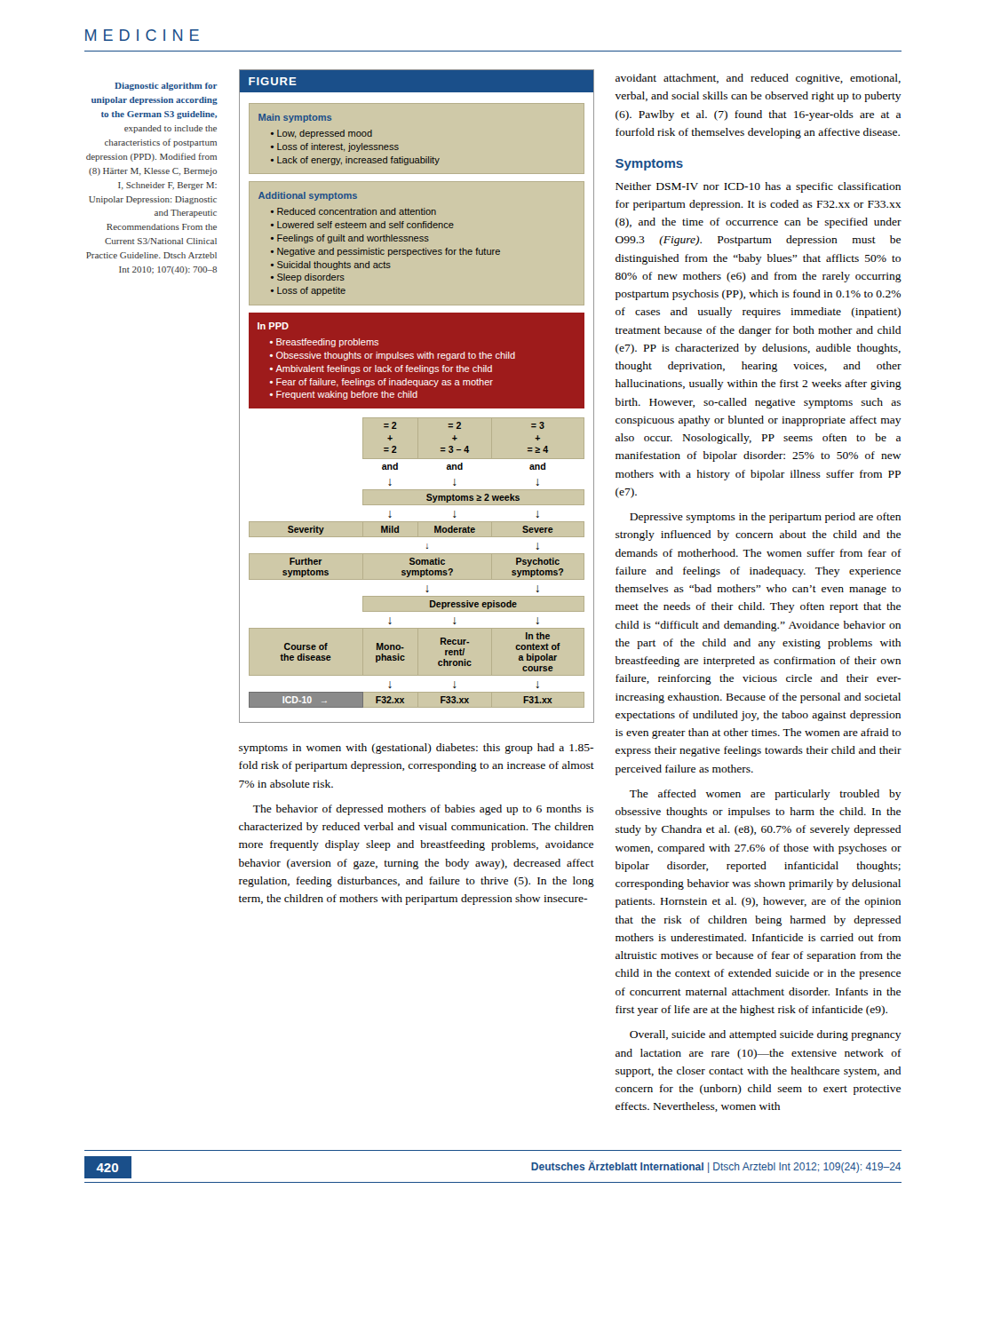MEDICINE
Diagnostic algorithm for unipolar depression according to the German S3 guideline, expanded to include the characteristics of postpartum depression (PPD). Modified from (8) Härter M, Klesse C, Bermejo I, Schneider F, Berger M: Unipolar Depression: Diagnostic and Therapeutic Recommendations From the Current S3/National Clinical Practice Guideline. Dtsch Arztebl Int 2010; 107(40): 700–8
FIGURE
Main symptoms
Low, depressed mood
Loss of interest, joylessness
Lack of energy, increased fatiguability
Additional symptoms
Reduced concentration and attention
Lowered self esteem and self confidence
Feelings of guilt and worthlessness
Negative and pessimistic perspectives for the future
Suicidal thoughts and acts
Sleep disorders
Loss of appetite
In PPD
Breastfeeding problems
Obsessive thoughts or impulses with regard to the child
Ambivalent feelings or lack of feelings for the child
Fear of failure, feelings of inadequacy as a mother
Frequent waking before the child
| | = 2 + = 2 | = 2 + = 3 – 4 | = 3 + = ≥ 4 |
| | and | and | and |
| | ↓ | ↓ | ↓ |
| | Symptoms ≥ 2 weeks |
| | ↓ | ↓ | ↓ |
| Severity | Mild | Moderate | Severe |
| | ↓ | ↓ |
| Further symptoms | Somatic symptoms? | Psychotic symptoms? |
| | ↓ | ↓ |
| | Depressive episode |
| | ↓ | ↓ | ↓ |
| Course of the disease | Mono- phasic | Recur- rent/ chronic | In the context of a bipolar course |
| | ↓ | ↓ | ↓ |
| ICD-10 → | F32.xx | F33.xx | F31.xx |
symptoms in women with (gestational) diabetes: this group had a 1.85-fold risk of peripartum depression, corresponding to an increase of almost 7% in absolute risk.
The behavior of depressed mothers of babies aged up to 6 months is characterized by reduced verbal and visual communication. The children more frequently display sleep and breastfeeding problems, avoidance behavior (aversion of gaze, turning the body away), decreased affect regulation, feeding disturbances, and failure to thrive (5). In the long term, the children of mothers with peripartum depression show insecure-
avoidant attachment, and reduced cognitive, emotional, verbal, and social skills can be observed right up to puberty (6). Pawlby et al. (7) found that 16-year-olds are at a fourfold risk of themselves developing an affective disease.
Symptoms
Neither DSM-IV nor ICD-10 has a specific classification for peripartum depression. It is coded as F32.xx or F33.xx (8), and the time of occurrence can be specified under O99.3 (Figure). Postpartum depression must be distinguished from the “baby blues” that afflicts 50% to 80% of new mothers (e6) and from the rarely occurring postpartum psychosis (PP), which is found in 0.1% to 0.2% of cases and usually requires immediate (inpatient) treatment because of the danger for both mother and child (e7). PP is characterized by delusions, audible thoughts, thought deprivation, hearing voices, and other hallucinations, usually within the first 2 weeks after giving birth. However, so-called negative symptoms such as conspicuous apathy or blunted or inappropriate affect may also occur. Nosologically, PP seems often to be a manifestation of bipolar disorder: 25% to 50% of new mothers with a history of bipolar illness suffer from PP (e7).
Depressive symptoms in the peripartum period are often strongly influenced by concern about the child and the demands of motherhood. The women suffer from fear of failure and feelings of inadequacy. They experience themselves as “bad mothers” who can’t even manage to meet the needs of their child. They often report that the child is “difficult and demanding.” Avoidance behavior on the part of the child and any existing problems with breastfeeding are interpreted as confirmation of their own failure, reinforcing the vicious circle and their ever-increasing exhaustion. Because of the personal and societal expectations of undiluted joy, the taboo against depression is even greater than at other times. The women are afraid to express their negative feelings towards their child and their perceived failure as mothers.
The affected women are particularly troubled by obsessive thoughts or impulses to harm the child. In the study by Chandra et al. (e8), 60.7% of severely depressed women, compared with 27.6% of those with psychoses or bipolar disorder, reported infanticidal thoughts; corresponding behavior was shown primarily by delusional patients. Hornstein et al. (9), however, are of the opinion that the risk of children being harmed by depressed mothers is underestimated. Infanticide is carried out from altruistic motives or because of fear of separation from the child in the context of extended suicide or in the presence of concurrent maternal attachment disorder. Infants in the first year of life are at the highest risk of infanticide (e9).
Overall, suicide and attempted suicide during pregnancy and lactation are rare (10)—the extensive network of support, the closer contact with the healthcare system, and concern for the (unborn) child seem to exert protective effects. Nevertheless, women with
420
Deutsches Ärzteblatt International | Dtsch Arztebl Int 2012; 109(24): 419–24